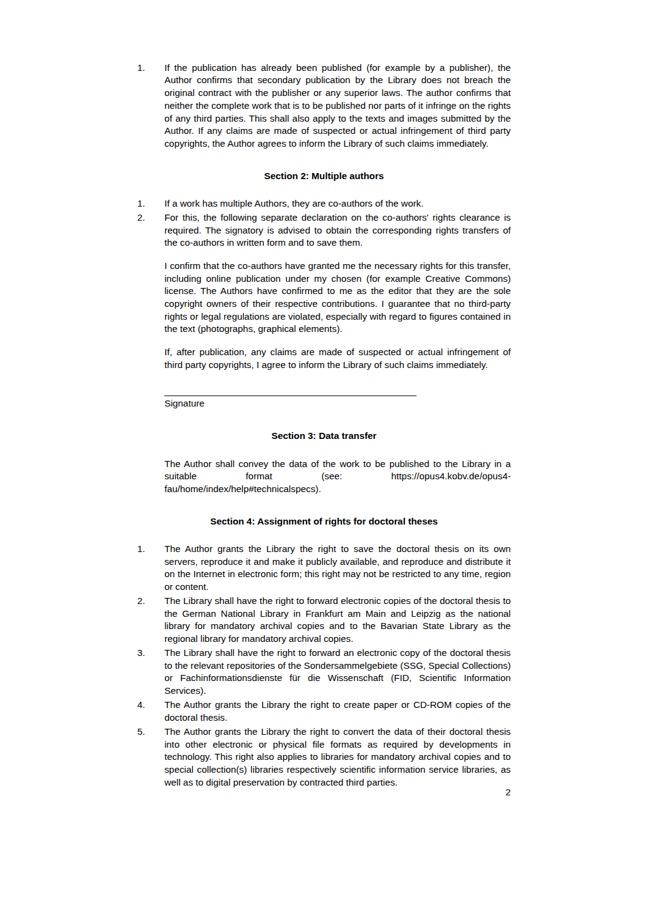If the publication has already been published (for example by a publisher), the Author confirms that secondary publication by the Library does not breach the original contract with the publisher or any superior laws. The author confirms that neither the complete work that is to be published nor parts of it infringe on the rights of any third parties. This shall also apply to the texts and images submitted by the Author. If any claims are made of suspected or actual infringement of third party copyrights, the Author agrees to inform the Library of such claims immediately.
Section 2: Multiple authors
If a work has multiple Authors, they are co-authors of the work.
For this, the following separate declaration on the co-authors' rights clearance is required. The signatory is advised to obtain the corresponding rights transfers of the co-authors in written form and to save them.
I confirm that the co-authors have granted me the necessary rights for this transfer, including online publication under my chosen (for example Creative Commons) license. The Authors have confirmed to me as the editor that they are the sole copyright owners of their respective contributions. I guarantee that no third-party rights or legal regulations are violated, especially with regard to figures contained in the text (photographs, graphical elements).
If, after publication, any claims are made of suspected or actual infringement of third party copyrights, I agree to inform the Library of such claims immediately.
Signature
Section 3: Data transfer
The Author shall convey the data of the work to be published to the Library in a suitable format (see: https://opus4.kobv.de/opus4-fau/home/index/help#technicalspecs).
Section 4: Assignment of rights for doctoral theses
The Author grants the Library the right to save the doctoral thesis on its own servers, reproduce it and make it publicly available, and reproduce and distribute it on the Internet in electronic form; this right may not be restricted to any time, region or content.
The Library shall have the right to forward electronic copies of the doctoral thesis to the German National Library in Frankfurt am Main and Leipzig as the national library for mandatory archival copies and to the Bavarian State Library as the regional library for mandatory archival copies.
The Library shall have the right to forward an electronic copy of the doctoral thesis to the relevant repositories of the Sondersammelgebiete (SSG, Special Collections) or Fachinformationsdienste für die Wissenschaft (FID, Scientific Information Services).
The Author grants the Library the right to create paper or CD-ROM copies of the doctoral thesis.
The Author grants the Library the right to convert the data of their doctoral thesis into other electronic or physical file formats as required by developments in technology. This right also applies to libraries for mandatory archival copies and to special collection(s) libraries respectively scientific information service libraries, as well as to digital preservation by contracted third parties.
2